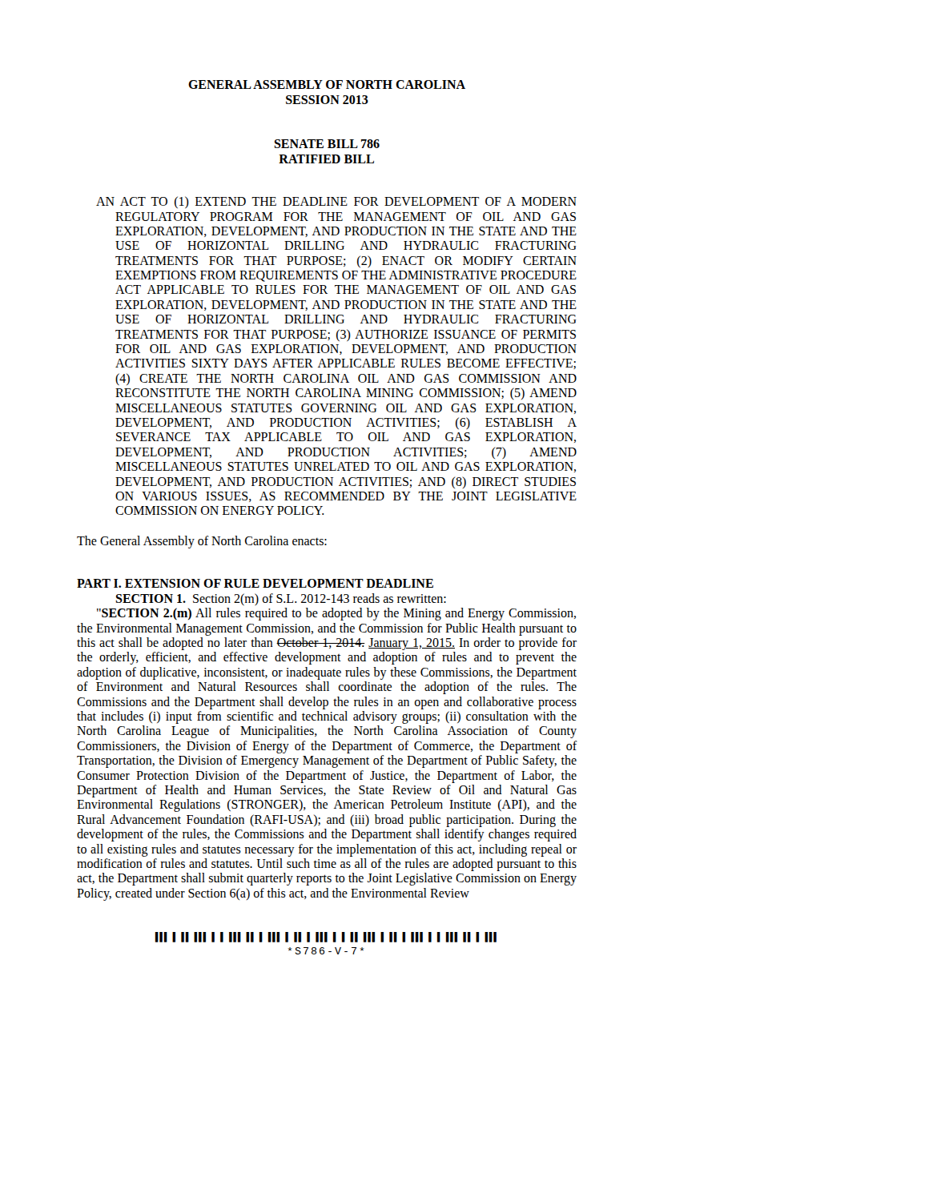GENERAL ASSEMBLY OF NORTH CAROLINA
SESSION 2013
SENATE BILL 786
RATIFIED BILL
AN ACT TO (1) EXTEND THE DEADLINE FOR DEVELOPMENT OF A MODERN REGULATORY PROGRAM FOR THE MANAGEMENT OF OIL AND GAS EXPLORATION, DEVELOPMENT, AND PRODUCTION IN THE STATE AND THE USE OF HORIZONTAL DRILLING AND HYDRAULIC FRACTURING TREATMENTS FOR THAT PURPOSE; (2) ENACT OR MODIFY CERTAIN EXEMPTIONS FROM REQUIREMENTS OF THE ADMINISTRATIVE PROCEDURE ACT APPLICABLE TO RULES FOR THE MANAGEMENT OF OIL AND GAS EXPLORATION, DEVELOPMENT, AND PRODUCTION IN THE STATE AND THE USE OF HORIZONTAL DRILLING AND HYDRAULIC FRACTURING TREATMENTS FOR THAT PURPOSE; (3) AUTHORIZE ISSUANCE OF PERMITS FOR OIL AND GAS EXPLORATION, DEVELOPMENT, AND PRODUCTION ACTIVITIES SIXTY DAYS AFTER APPLICABLE RULES BECOME EFFECTIVE; (4) CREATE THE NORTH CAROLINA OIL AND GAS COMMISSION AND RECONSTITUTE THE NORTH CAROLINA MINING COMMISSION; (5) AMEND MISCELLANEOUS STATUTES GOVERNING OIL AND GAS EXPLORATION, DEVELOPMENT, AND PRODUCTION ACTIVITIES; (6) ESTABLISH A SEVERANCE TAX APPLICABLE TO OIL AND GAS EXPLORATION, DEVELOPMENT, AND PRODUCTION ACTIVITIES; (7) AMEND MISCELLANEOUS STATUTES UNRELATED TO OIL AND GAS EXPLORATION, DEVELOPMENT, AND PRODUCTION ACTIVITIES; AND (8) DIRECT STUDIES ON VARIOUS ISSUES, AS RECOMMENDED BY THE JOINT LEGISLATIVE COMMISSION ON ENERGY POLICY.
The General Assembly of North Carolina enacts:
PART I. EXTENSION OF RULE DEVELOPMENT DEADLINE
SECTION 1. Section 2(m) of S.L. 2012-143 reads as rewritten:
"SECTION 2.(m) All rules required to be adopted by the Mining and Energy Commission, the Environmental Management Commission, and the Commission for Public Health pursuant to this act shall be adopted no later than October 1, 2014. January 1, 2015. In order to provide for the orderly, efficient, and effective development and adoption of rules and to prevent the adoption of duplicative, inconsistent, or inadequate rules by these Commissions, the Department of Environment and Natural Resources shall coordinate the adoption of the rules. The Commissions and the Department shall develop the rules in an open and collaborative process that includes (i) input from scientific and technical advisory groups; (ii) consultation with the North Carolina League of Municipalities, the North Carolina Association of County Commissioners, the Division of Energy of the Department of Commerce, the Department of Transportation, the Division of Emergency Management of the Department of Public Safety, the Consumer Protection Division of the Department of Justice, the Department of Labor, the Department of Health and Human Services, the State Review of Oil and Natural Gas Environmental Regulations (STRONGER), the American Petroleum Institute (API), and the Rural Advancement Foundation (RAFI-USA); and (iii) broad public participation. During the development of the rules, the Commissions and the Department shall identify changes required to all existing rules and statutes necessary for the implementation of this act, including repeal or modification of rules and statutes. Until such time as all of the rules are adopted pursuant to this act, the Department shall submit quarterly reports to the Joint Legislative Commission on Energy Policy, created under Section 6(a) of this act, and the Environmental Review
▌▌▌ ▌ ▌▌ ▌▌▌ ▌ ▌ ▌▌▌ ▌▌ ▌ ▌▌▌ ▌ ▌▌ ▌ ▌▌▌ ▌ ▌ ▌▌ ▌▌▌ ▌ ▌▌ ▌ ▌▌▌ ▌ ▌ ▌▌▌ ▌▌ ▌ ▌▌▌
*S786-V-7*